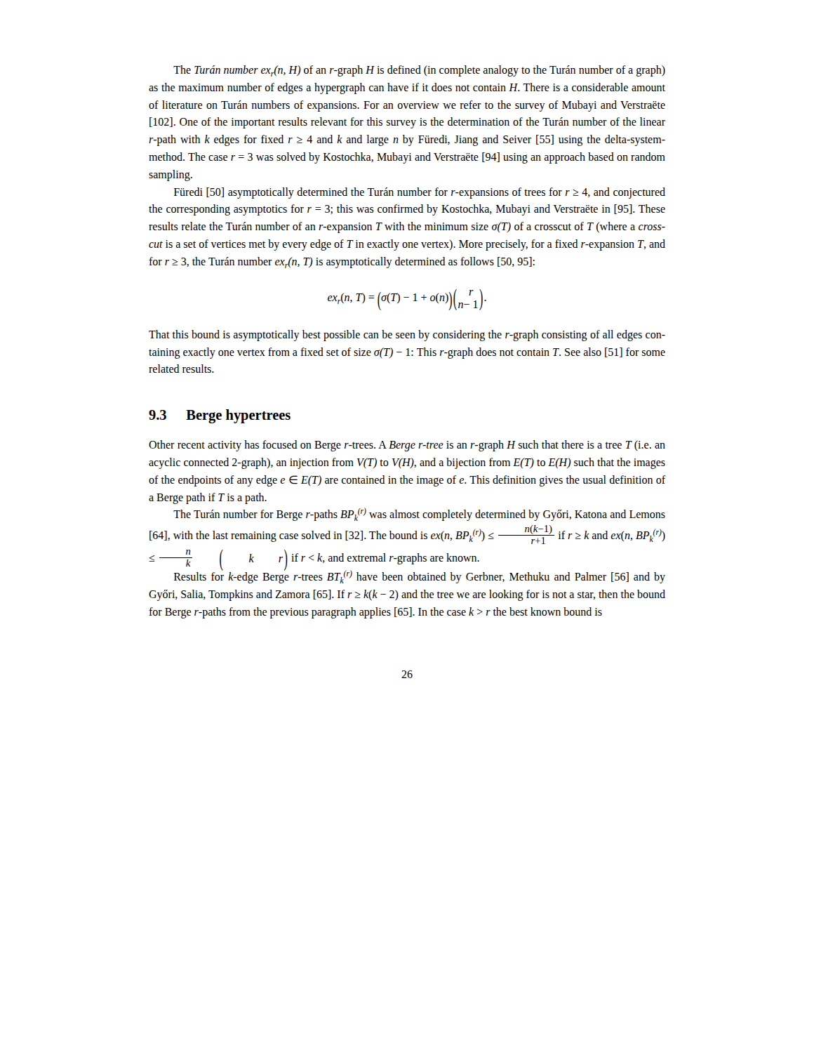The Turán number exr(n, H) of an r-graph H is defined (in complete analogy to the Turán number of a graph) as the maximum number of edges a hypergraph can have if it does not contain H. There is a considerable amount of literature on Turán numbers of expansions. For an overview we refer to the survey of Mubayi and Verstraëte [102]. One of the important results relevant for this survey is the determination of the Turán number of the linear r-path with k edges for fixed r ≥ 4 and k and large n by Füredi, Jiang and Seiver [55] using the delta-system-method. The case r = 3 was solved by Kostochka, Mubayi and Verstraëte [94] using an approach based on random sampling.
Füredi [50] asymptotically determined the Turán number for r-expansions of trees for r ≥ 4, and conjectured the corresponding asymptotics for r = 3; this was confirmed by Kostochka, Mubayi and Verstraëte in [95]. These results relate the Turán number of an r-expansion T with the minimum size σ(T) of a crosscut of T (where a crosscut is a set of vertices met by every edge of T in exactly one vertex). More precisely, for a fixed r-expansion T, and for r ≥ 3, the Turán number exr(n, T) is asymptotically determined as follows [50, 95]:
exr(n, T) = (σ(T) − 1 + o(n))(nr − 1).
That this bound is asymptotically best possible can be seen by considering the r-graph consisting of all edges containing exactly one vertex from a fixed set of size σ(T) − 1: This r-graph does not contain T. See also [51] for some related results.
9.3 Berge hypertrees
Other recent activity has focused on Berge r-trees. A Berge r-tree is an r-graph H such that there is a tree T (i.e. an acyclic connected 2-graph), an injection from V(T) to V(H), and a bijection from E(T) to E(H) such that the images of the endpoints of any edge e ∈ E(T) are contained in the image of e. This definition gives the usual definition of a Berge path if T is a path.
The Turán number for Berge r-paths BPk(r) was almost completely determined by Győri, Katona and Lemons [64], with the last remaining case solved in [32]. The bound is ex(n, BPk(r)) ≤ n(k−1) r+1 if r ≥ k and ex(n, BPk(r)) ≤ nk(kr) if r < k, and extremal r-graphs are known.
Results for k-edge Berge r-trees BTk(r) have been obtained by Gerbner, Methuku and Palmer [56] and by Győri, Salia, Tompkins and Zamora [65]. If r ≥ k(k − 2) and the tree we are looking for is not a star, then the bound for Berge r-paths from the previous paragraph applies [65]. In the case k > r the best known bound is
26